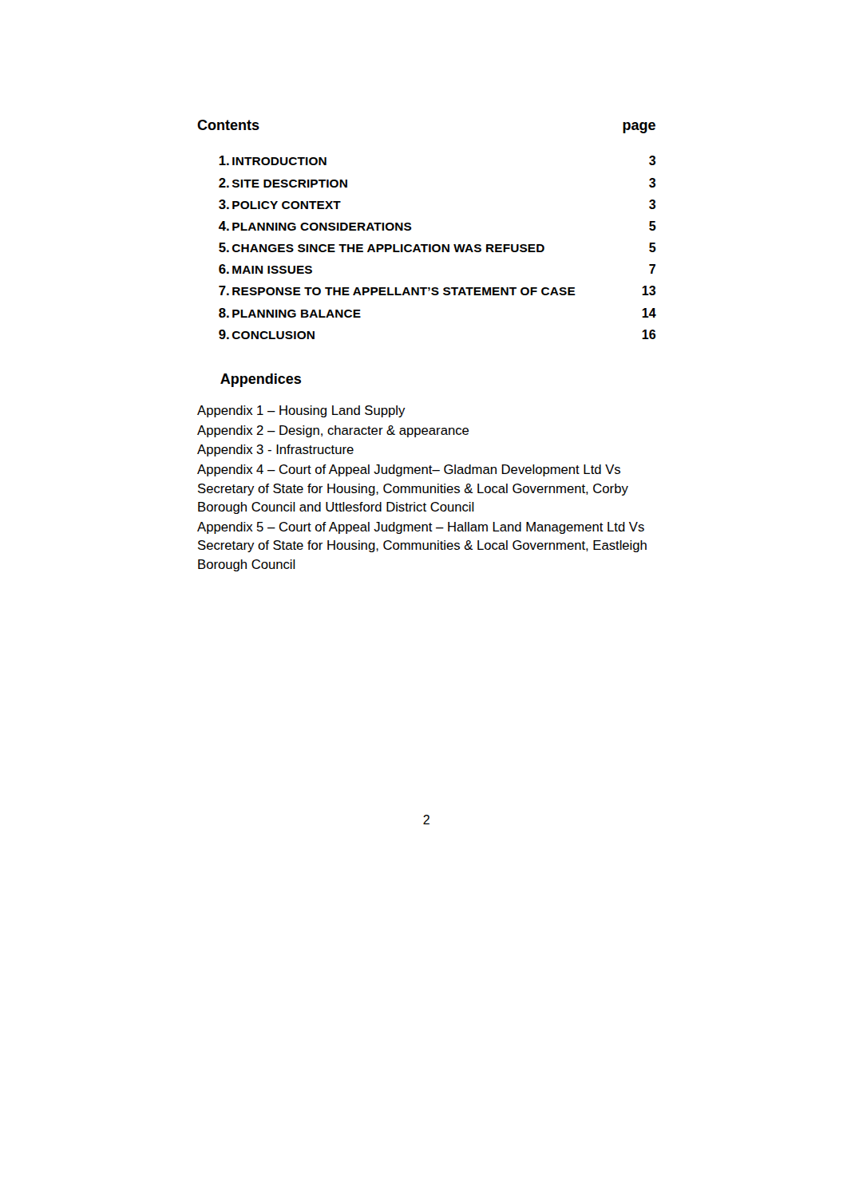Contents
page
1. Introduction 3
2. Site description 3
3. Policy context 3
4. Planning considerations 5
5. Changes since the application was refused 5
6. Main issues 7
7. Response to the appellant’s statement of case 13
8. Planning balance 14
9. Conclusion 16
Appendices
Appendix 1 – Housing Land Supply
Appendix 2 – Design, character & appearance
Appendix 3 - Infrastructure
Appendix 4 – Court of Appeal Judgment– Gladman Development Ltd Vs Secretary of State for Housing, Communities & Local Government, Corby Borough Council and Uttlesford District Council
Appendix 5 – Court of Appeal Judgment – Hallam Land Management Ltd Vs Secretary of State for Housing, Communities & Local Government, Eastleigh Borough Council
2